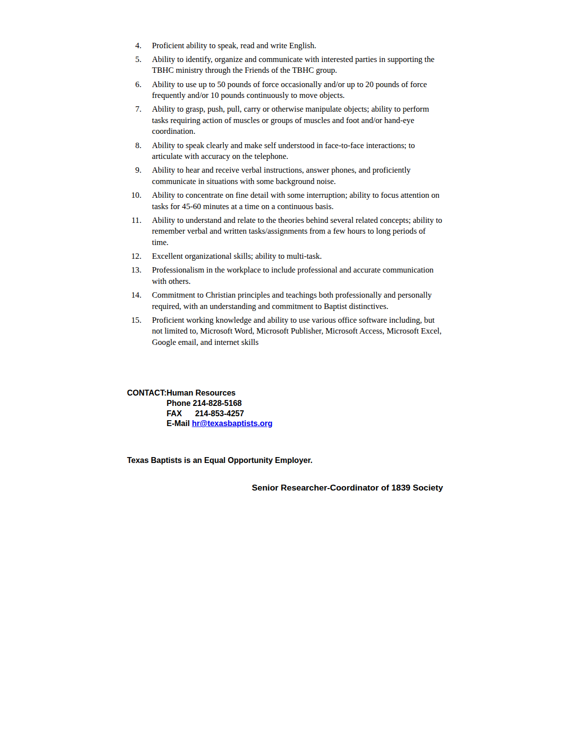Proficient ability to speak, read and write English.
Ability to identify, organize and communicate with interested parties in supporting the TBHC ministry through the Friends of the TBHC group.
Ability to use up to 50 pounds of force occasionally and/or up to 20 pounds of force frequently and/or 10 pounds continuously to move objects.
Ability to grasp, push, pull, carry or otherwise manipulate objects; ability to perform tasks requiring action of muscles or groups of muscles and foot and/or hand-eye coordination.
Ability to speak clearly and make self understood in face-to-face interactions; to articulate with accuracy on the telephone.
Ability to hear and receive verbal instructions, answer phones, and proficiently communicate in situations with some background noise.
Ability to concentrate on fine detail with some interruption; ability to focus attention on tasks for 45-60 minutes at a time on a continuous basis.
Ability to understand and relate to the theories behind several related concepts; ability to remember verbal and written tasks/assignments from a few hours to long periods of time.
Excellent organizational skills; ability to multi-task.
Professionalism in the workplace to include professional and accurate communication with others.
Commitment to Christian principles and teachings both professionally and personally required, with an understanding and commitment to Baptist distinctives.
Proficient working knowledge and ability to use various office software including, but not limited to, Microsoft Word, Microsoft Publisher, Microsoft Access, Microsoft Excel, Google email, and internet skills
| CONTACT: | Human Resources |
| | Phone 214-828-5168 |
| | FAX 214-853-4257 |
| | E-Mail hr@texasbaptists.org |
Texas Baptists is an Equal Opportunity Employer.
Senior Researcher-Coordinator of 1839 Society